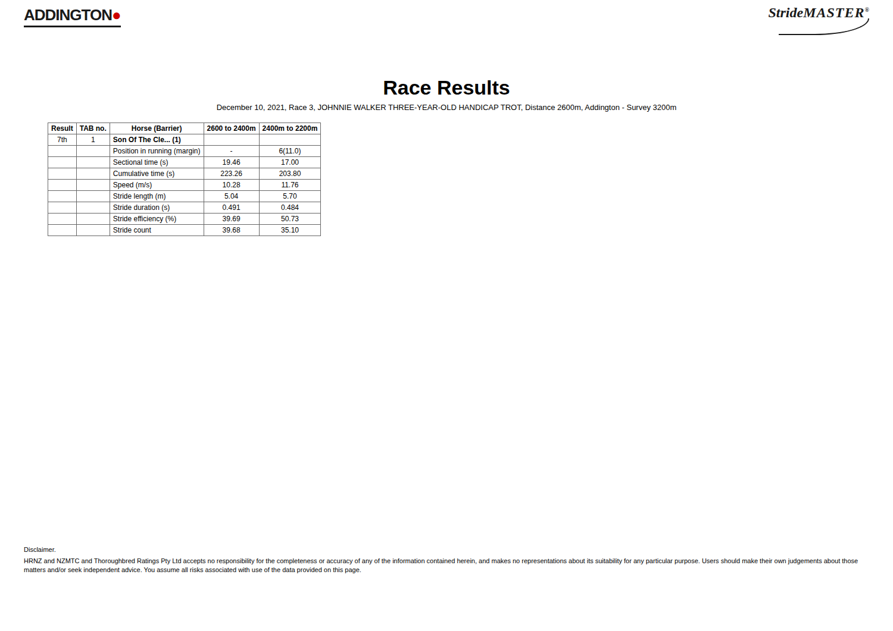ADDINGTON●
StrideMASTER®
Race Results
December 10, 2021, Race 3, JOHNNIE WALKER THREE-YEAR-OLD HANDICAP TROT, Distance 2600m, Addington - Survey 3200m
| Result | TAB no. | Horse (Barrier) | 2600 to 2400m | 2400m to 2200m |
| --- | --- | --- | --- | --- |
| 7th | 1 | Son Of The Cle... (1) | | |
| | | Position in running (margin) | - | 6(11.0) |
| | | Sectional time (s) | 19.46 | 17.00 |
| | | Cumulative time (s) | 223.26 | 203.80 |
| | | Speed (m/s) | 10.28 | 11.76 |
| | | Stride length (m) | 5.04 | 5.70 |
| | | Stride duration (s) | 0.491 | 0.484 |
| | | Stride efficiency (%) | 39.69 | 50.73 |
| | | Stride count | 39.68 | 35.10 |
Disclaimer.
HRNZ and NZMTC and Thoroughbred Ratings Pty Ltd accepts no responsibility for the completeness or accuracy of any of the information contained herein, and makes no representations about its suitability for any particular purpose. Users should make their own judgements about those matters and/or seek independent advice. You assume all risks associated with use of the data provided on this page.